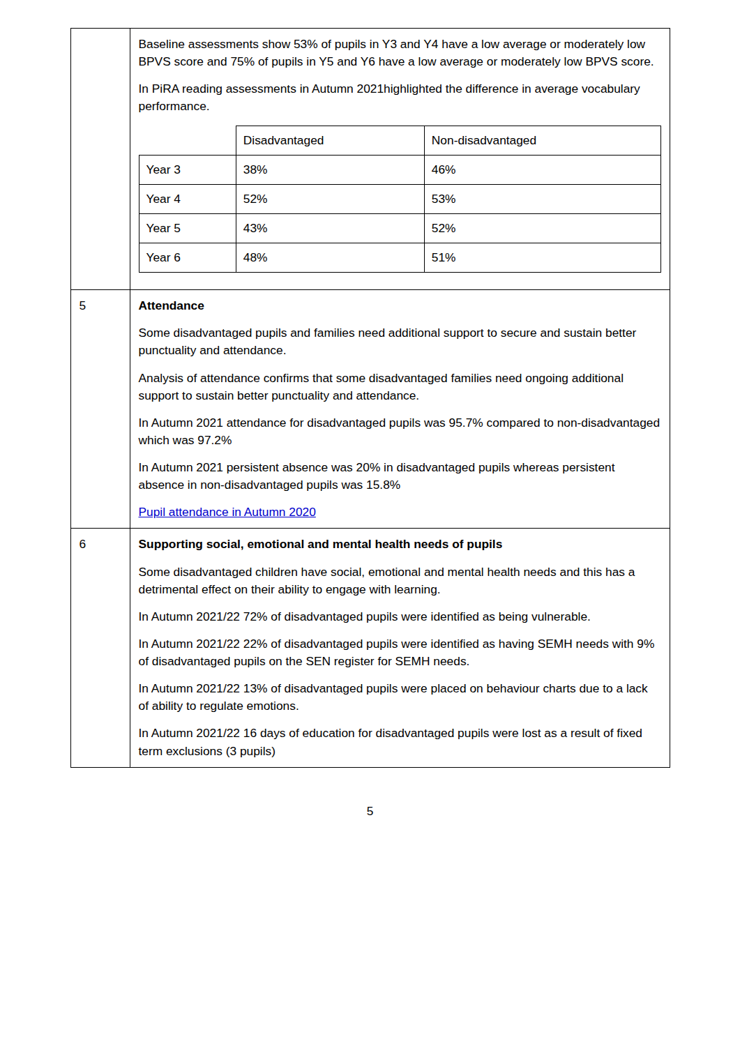| | Baseline assessments show 53% of pupils in Y3 and Y4 have a low average or moderately low BPVS score and 75% of pupils in Y5 and Y6 have a low average or moderately low BPVS score. In PiRA reading assessments in Autumn 2021highlighted the difference in average vocabulary performance. / / Disadvantaged / Non-disadvantaged / / Year 3 / 38% / 46% / / Year 4 / 52% / 53% / / Year 5 / 43% / 52% / / Year 6 / 48% / 51% / |
| 5 | Attendance Some disadvantaged pupils and families need additional support to secure and sustain better punctuality and attendance. Analysis of attendance confirms that some disadvantaged families need ongoing additional support to sustain better punctuality and attendance. In Autumn 2021 attendance for disadvantaged pupils was 95.7% compared to non-disadvantaged which was 97.2% In Autumn 2021 persistent absence was 20% in disadvantaged pupils whereas persistent absence in non-disadvantaged pupils was 15.8% Pupil attendance in Autumn 2020 |
| 6 | Supporting social, emotional and mental health needs of pupils Some disadvantaged children have social, emotional and mental health needs and this has a detrimental effect on their ability to engage with learning. In Autumn 2021/22 72% of disadvantaged pupils were identified as being vulnerable. In Autumn 2021/22 22% of disadvantaged pupils were identified as having SEMH needs with 9% of disadvantaged pupils on the SEN register for SEMH needs. In Autumn 2021/22 13% of disadvantaged pupils were placed on behaviour charts due to a lack of ability to regulate emotions. In Autumn 2021/22 16 days of education for disadvantaged pupils were lost as a result of fixed term exclusions (3 pupils) |
5